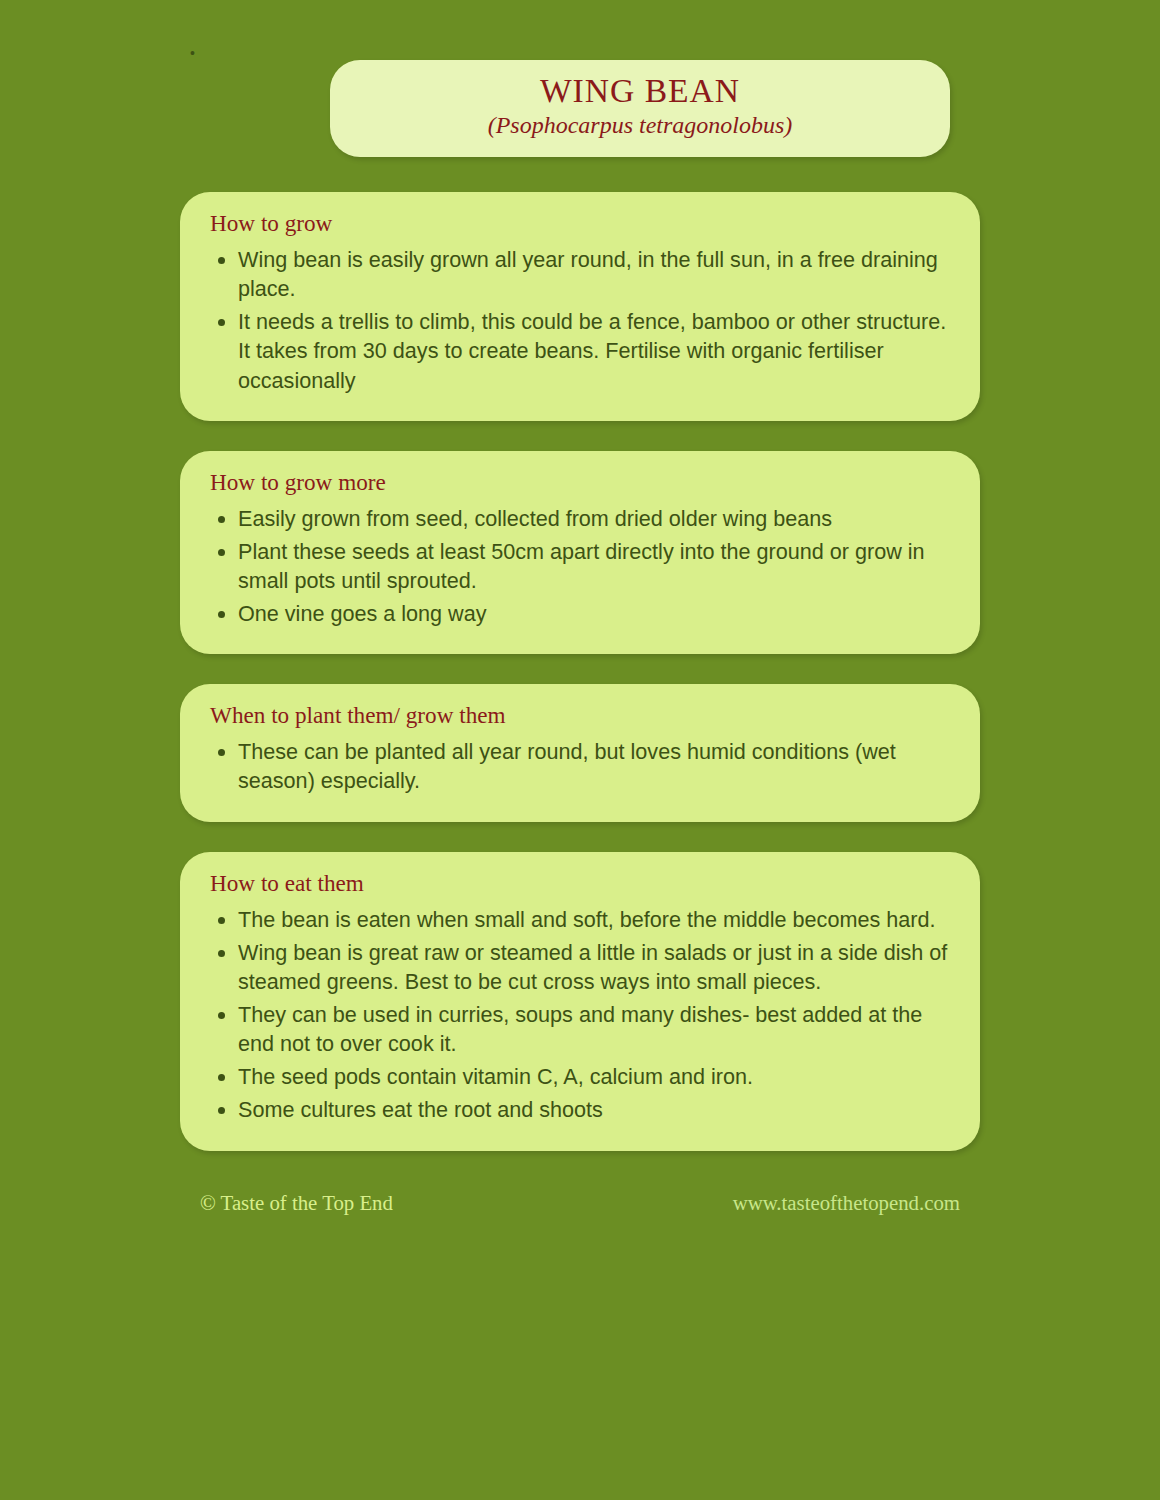•
WING BEAN
(Psophocarpus tetragonolobus)
How to grow
Wing bean is easily grown all year round, in the full sun, in a free draining place.
It needs a trellis to climb, this could be a fence, bamboo or other structure. It takes from 30 days to create beans. Fertilise with organic fertiliser occasionally
How to grow more
Easily grown from seed, collected from dried older wing beans
Plant these seeds at least 50cm apart directly into the ground or grow in small pots until sprouted.
One vine goes a long way
When to plant them/ grow them
These can be planted all year round, but loves humid conditions (wet season) especially.
How to eat them
The bean is eaten when small and soft, before the middle becomes hard.
Wing bean is great raw or steamed a little in salads or just in a side dish of steamed greens. Best to be cut cross ways into small pieces.
They can be used in curries, soups and many dishes- best added at the end not to over cook it.
The seed pods contain vitamin C, A, calcium and iron.
Some cultures eat the root and shoots
© Taste of the Top End www.tasteofthetopend.com